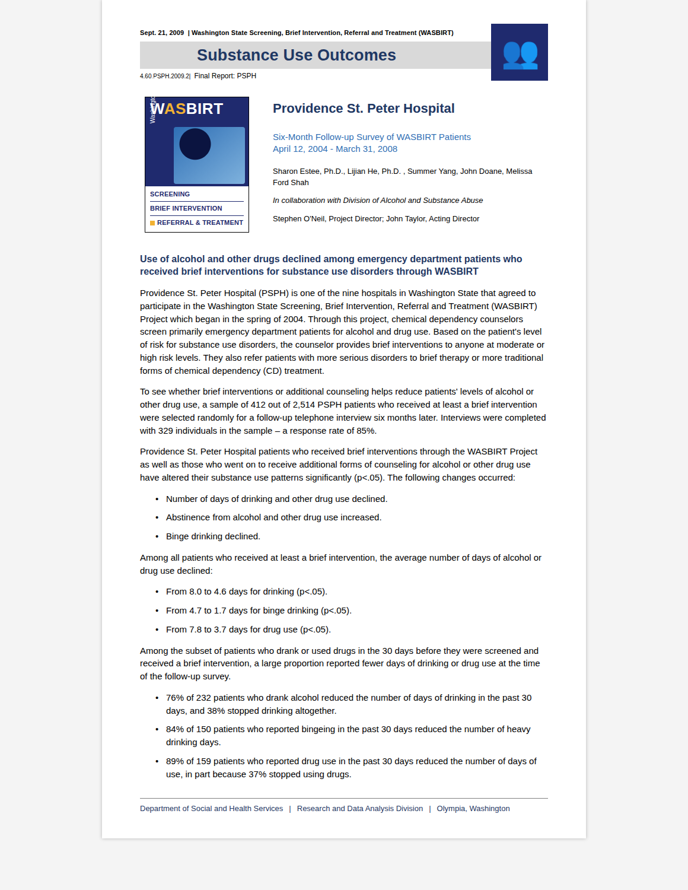Sept. 21, 2009 | Washington State Screening, Brief Intervention, Referral and Treatment (WASBIRT)
Substance Use Outcomes
👥
4.60.PSPH.2009.2|Final Report: PSPH
WAS BIRT
Washington State
SCREENING
BRIEF INTERVENTION
REFERRAL & TREATMENT
Providence St. Peter Hospital
Six-Month Follow-up Survey of WASBIRT Patients
April 12, 2004 - March 31, 2008
Sharon Estee, Ph.D., Lijian He, Ph.D. , Summer Yang, John Doane, Melissa Ford Shah
In collaboration with Division of Alcohol and Substance Abuse
Stephen O'Neil, Project Director; John Taylor, Acting Director
Use of alcohol and other drugs declined among emergency department patients who received brief interventions for substance use disorders through WASBIRT
Providence St. Peter Hospital (PSPH) is one of the nine hospitals in Washington State that agreed to participate in the Washington State Screening, Brief Intervention, Referral and Treatment (WASBIRT) Project which began in the spring of 2004. Through this project, chemical dependency counselors screen primarily emergency department patients for alcohol and drug use. Based on the patient's level of risk for substance use disorders, the counselor provides brief interventions to anyone at moderate or high risk levels. They also refer patients with more serious disorders to brief therapy or more traditional forms of chemical dependency (CD) treatment.
To see whether brief interventions or additional counseling helps reduce patients' levels of alcohol or other drug use, a sample of 412 out of 2,514 PSPH patients who received at least a brief intervention were selected randomly for a follow-up telephone interview six months later. Interviews were completed with 329 individuals in the sample – a response rate of 85%.
Providence St. Peter Hospital patients who received brief interventions through the WASBIRT Project as well as those who went on to receive additional forms of counseling for alcohol or other drug use have altered their substance use patterns significantly (p<.05). The following changes occurred:
Number of days of drinking and other drug use declined.
Abstinence from alcohol and other drug use increased.
Binge drinking declined.
Among all patients who received at least a brief intervention, the average number of days of alcohol or drug use declined:
From 8.0 to 4.6 days for drinking (p<.05).
From 4.7 to 1.7 days for binge drinking (p<.05).
From 7.8 to 3.7 days for drug use (p<.05).
Among the subset of patients who drank or used drugs in the 30 days before they were screened and received a brief intervention, a large proportion reported fewer days of drinking or drug use at the time of the follow-up survey.
76% of 232 patients who drank alcohol reduced the number of days of drinking in the past 30 days, and 38% stopped drinking altogether.
84% of 150 patients who reported bingeing in the past 30 days reduced the number of heavy drinking days.
89% of 159 patients who reported drug use in the past 30 days reduced the number of days of use, in part because 37% stopped using drugs.
Department of Social and Health Services|Research and Data Analysis Division|Olympia, Washington